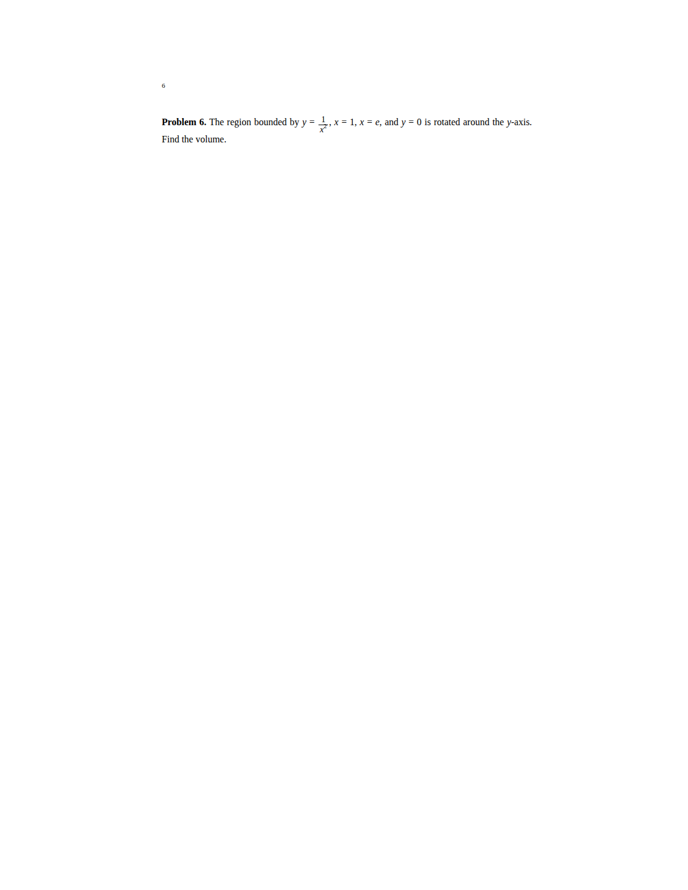6
Problem 6. The region bounded by y = 1 x2, x = 1, x = e, and y = 0 is rotated around the y-axis. Find the volume.